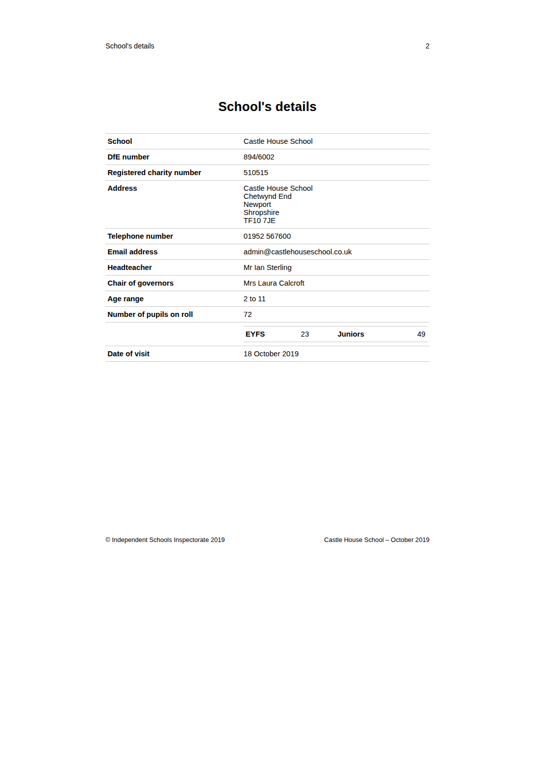School's details
2
School's details
| School | Castle House School |
| DfE number | 894/6002 |
| Registered charity number | 510515 |
| Address | Castle House School Chetwynd End Newport Shropshire TF10 7JE |
| Telephone number | 01952 567600 |
| Email address | admin@castlehouseschool.co.uk |
| Headteacher | Mr Ian Sterling |
| Chair of governors | Mrs Laura Calcroft |
| Age range | 2 to 11 |
| Number of pupils on roll | 72 |
| | / EYFS / 23 / Juniors / 49 / |
| Date of visit | 18 October 2019 |
© Independent Schools Inspectorate 2019
Castle House School – October 2019